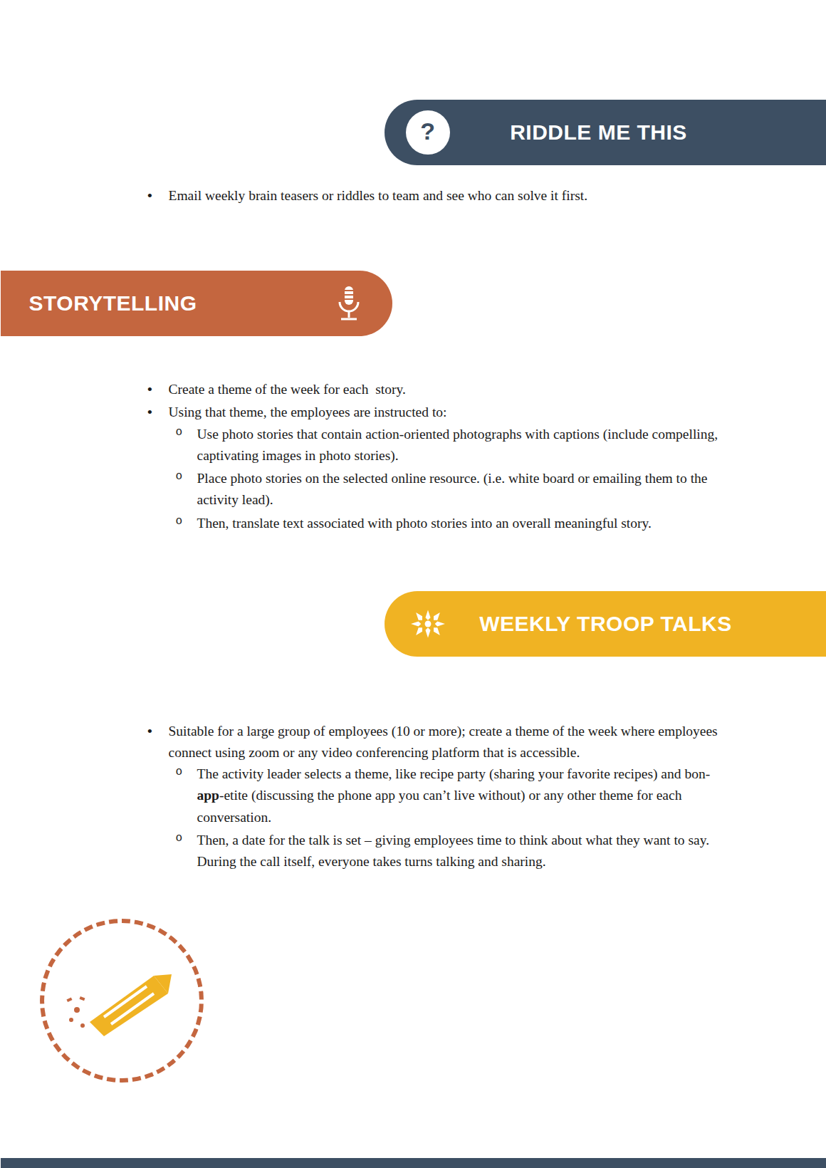?
RIDDLE ME THIS
Email weekly brain teasers or riddles to team and see who can solve it first.
STORYTELLING
Create a theme of the week for each story.
Using that theme, the employees are instructed to:
Use photo stories that contain action-oriented photographs with captions (include compelling, captivating images in photo stories).
Place photo stories on the selected online resource. (i.e. white board or emailing them to the activity lead).
Then, translate text associated with photo stories into an overall meaningful story.
WEEKLY TROOP TALKS
Suitable for a large group of employees (10 or more); create a theme of the week where employees connect using zoom or any video conferencing platform that is accessible.
The activity leader selects a theme, like recipe party (sharing your favorite recipes) and bon-app-etite (discussing the phone app you can’t live without) or any other theme for each conversation.
Then, a date for the talk is set – giving employees time to think about what they want to say. During the call itself, everyone takes turns talking and sharing.